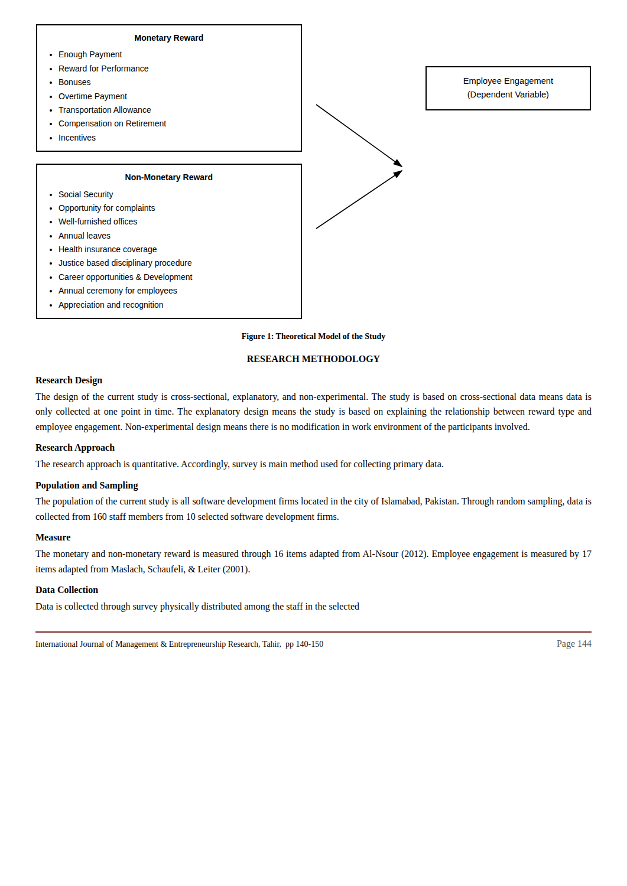| Monetary Reward Enough Payment Reward for Performance Bonuses Overtime Payment Transportation Allowance Compensation on Retirement Incentives | | Employee Engagement (Dependent Variable) |
| Non-Monetary Reward Social Security Opportunity for complaints Well-furnished offices Annual leaves Health insurance coverage Justice based disciplinary procedure Career opportunities & Development Annual ceremony for employees Appreciation and recognition | |
Figure 1: Theoretical Model of the Study
RESEARCH METHODOLOGY
Research Design
The design of the current study is cross-sectional, explanatory, and non-experimental. The study is based on cross-sectional data means data is only collected at one point in time. The explanatory design means the study is based on explaining the relationship between reward type and employee engagement. Non-experimental design means there is no modification in work environment of the participants involved.
Research Approach
The research approach is quantitative. Accordingly, survey is main method used for collecting primary data.
Population and Sampling
The population of the current study is all software development firms located in the city of Islamabad, Pakistan. Through random sampling, data is collected from 160 staff members from 10 selected software development firms.
Measure
The monetary and non-monetary reward is measured through 16 items adapted from Al-Nsour (2012). Employee engagement is measured by 17 items adapted from Maslach, Schaufeli, & Leiter (2001).
Data Collection
Data is collected through survey physically distributed among the staff in the selected
International Journal of Management & Entrepreneurship Research, Tahir, pp 140-150 Page 144